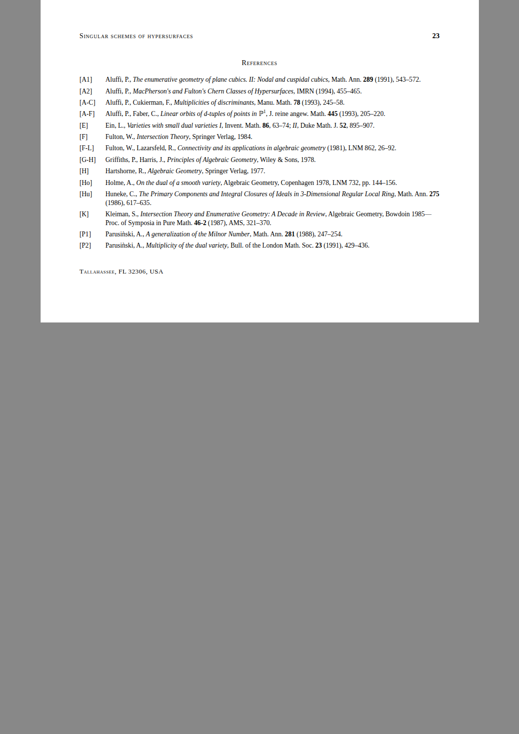Singular schemes of hypersurfaces 23
References
[A1]
Aluffi, P., The enumerative geometry of plane cubics. II: Nodal and cuspidal cubics, Math. Ann. 289 (1991), 543–572.
[A2]
Aluffi, P., MacPherson's and Fulton's Chern Classes of Hypersurfaces, IMRN (1994), 455–465.
[A-C]
Aluffi, P., Cukierman, F., Multiplicities of discriminants, Manu. Math. 78 (1993), 245–58.
[A-F]
Aluffi, P., Faber, C., Linear orbits of d-tuples of points in ℙ1, J. reine angew. Math. 445 (1993), 205–220.
[E]
Ein, L., Varieties with small dual varieties I, Invent. Math. 86, 63–74; II, Duke Math. J. 52, 895–907.
[F]
Fulton, W., Intersection Theory, Springer Verlag, 1984.
[F-L]
Fulton, W., Lazarsfeld, R., Connectivity and its applications in algebraic geometry (1981), LNM 862, 26–92.
[G-H]
Griffiths, P., Harris, J., Principles of Algebraic Geometry, Wiley & Sons, 1978.
[H]
Hartshorne, R., Algebraic Geometry, Springer Verlag, 1977.
[Ho]
Holme, A., On the dual of a smooth variety, Algebraic Geometry, Copenhagen 1978, LNM 732, pp. 144–156.
[Hu]
Huneke, C., The Primary Components and Integral Closures of Ideals in 3-Dimensional Regular Local Ring, Math. Ann. 275 (1986), 617–635.
[K]
Kleiman, S., Intersection Theory and Enumerative Geometry: A Decade in Review, Algebraic Geometry, Bowdoin 1985—Proc. of Symposia in Pure Math. 46-2 (1987), AMS, 321–370.
[P1]
Parusiǹski, A., A generalization of the Milnor Number, Math. Ann. 281 (1988), 247–254.
[P2]
Parusiǹski, A., Multiplicity of the dual variety, Bull. of the London Math. Soc. 23 (1991), 429–436.
Tallahassee, FL 32306, USA